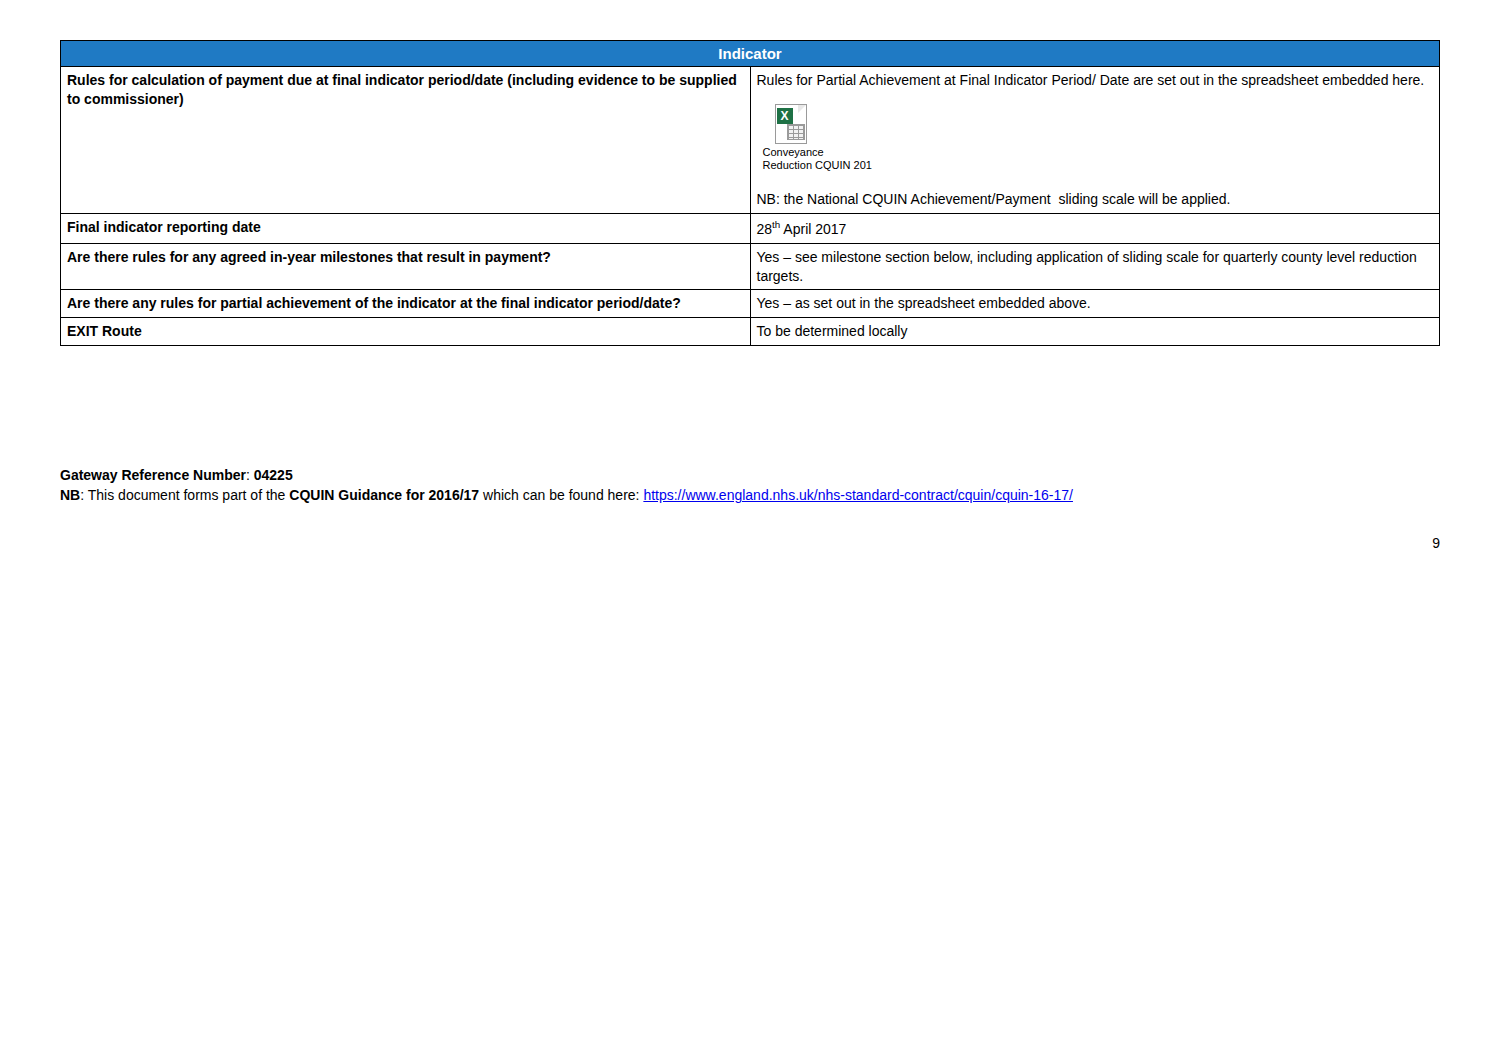| Indicator |
| --- |
| Rules for calculation of payment due at final indicator period/date (including evidence to be supplied to commissioner) | Rules for Partial Achievement at Final Indicator Period/ Date are set out in the spreadsheet embedded here. X Conveyance Reduction CQUIN 201 NB: the National CQUIN Achievement/Payment sliding scale will be applied. |
| Final indicator reporting date | 28 th April 2017 |
| Are there rules for any agreed in-year milestones that result in payment? | Yes – see milestone section below, including application of sliding scale for quarterly county level reduction targets. |
| Are there any rules for partial achievement of the indicator at the final indicator period/date? | Yes – as set out in the spreadsheet embedded above. |
| EXIT Route | To be determined locally |
Gateway Reference Number: 04225
NB: This document forms part of the CQUIN Guidance for 2016/17 which can be found here: https://www.england.nhs.uk/nhs-standard-contract/cquin/cquin-16-17/
9